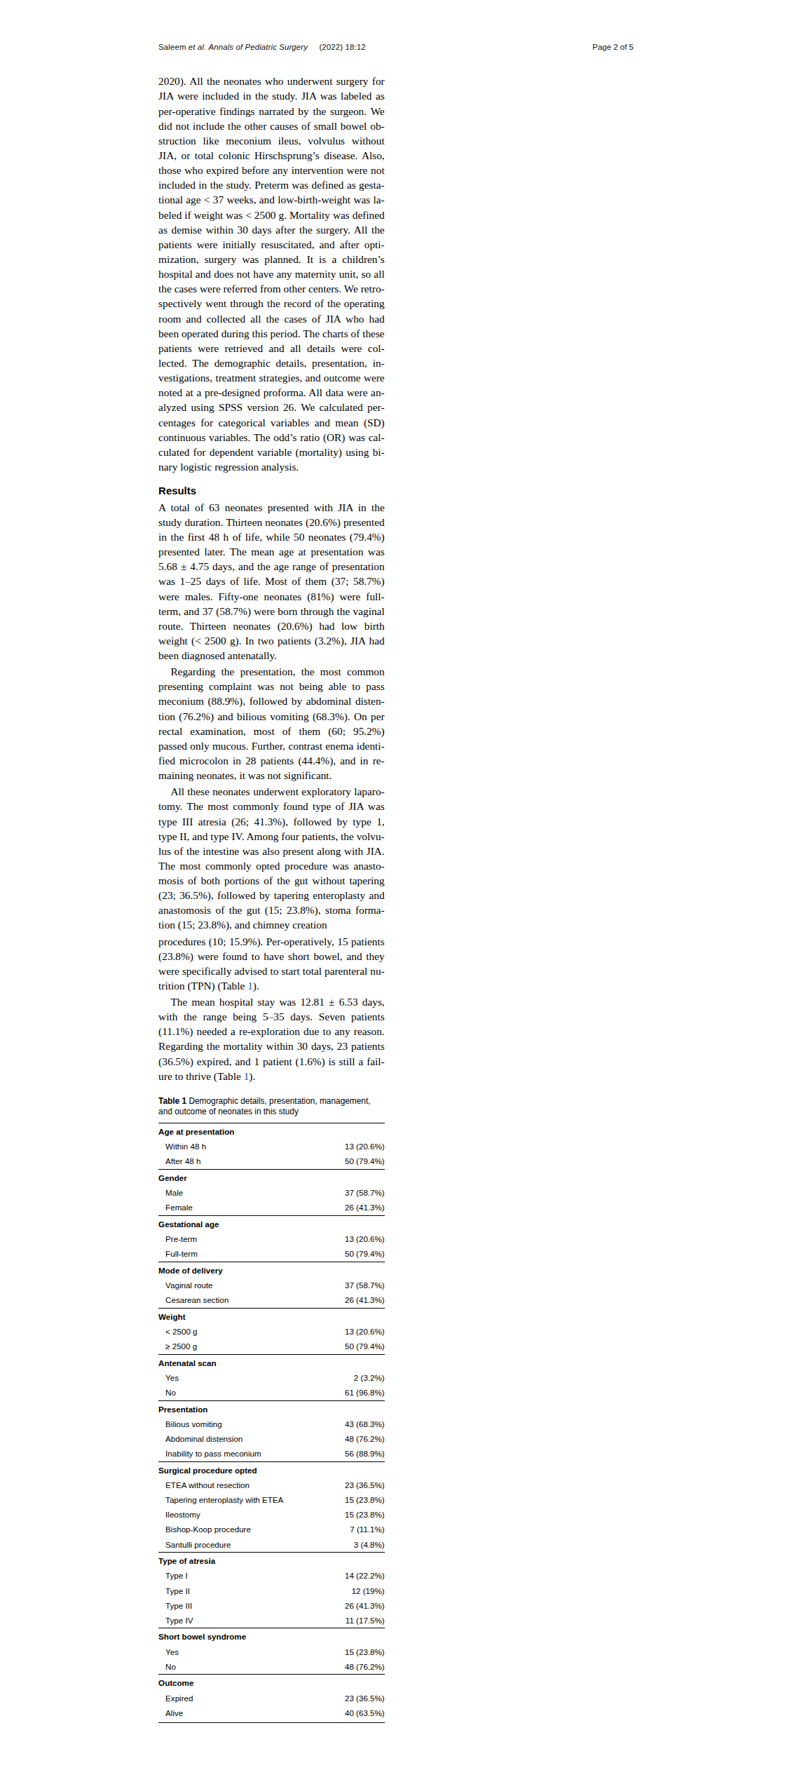Saleem et al. Annals of Pediatric Surgery (2022) 18:12
Page 2 of 5
2020). All the neonates who underwent surgery for JIA were included in the study. JIA was labeled as per-operative findings narrated by the surgeon. We did not include the other causes of small bowel obstruction like meconium ileus, volvulus without JIA, or total colonic Hirschsprung’s disease. Also, those who expired before any intervention were not included in the study. Preterm was defined as gestational age < 37 weeks, and low-birth-weight was labeled if weight was < 2500 g. Mortality was defined as demise within 30 days after the surgery. All the patients were initially resuscitated, and after optimization, surgery was planned. It is a children’s hospital and does not have any maternity unit, so all the cases were referred from other centers. We retrospectively went through the record of the operating room and collected all the cases of JIA who had been operated during this period. The charts of these patients were retrieved and all details were collected. The demographic details, presentation, investigations, treatment strategies, and outcome were noted at a pre-designed proforma. All data were analyzed using SPSS version 26. We calculated percentages for categorical variables and mean (SD) continuous variables. The odd’s ratio (OR) was calculated for dependent variable (mortality) using binary logistic regression analysis.
Results
A total of 63 neonates presented with JIA in the study duration. Thirteen neonates (20.6%) presented in the first 48 h of life, while 50 neonates (79.4%) presented later. The mean age at presentation was 5.68 ± 4.75 days, and the age range of presentation was 1–25 days of life. Most of them (37; 58.7%) were males. Fifty-one neonates (81%) were full-term, and 37 (58.7%) were born through the vaginal route. Thirteen neonates (20.6%) had low birth weight (< 2500 g). In two patients (3.2%), JIA had been diagnosed antenatally.
Regarding the presentation, the most common presenting complaint was not being able to pass meconium (88.9%), followed by abdominal distention (76.2%) and bilious vomiting (68.3%). On per rectal examination, most of them (60; 95.2%) passed only mucous. Further, contrast enema identified microcolon in 28 patients (44.4%), and in remaining neonates, it was not significant.
All these neonates underwent exploratory laparotomy. The most commonly found type of JIA was type III atresia (26; 41.3%), followed by type 1, type II, and type IV. Among four patients, the volvulus of the intestine was also present along with JIA. The most commonly opted procedure was anastomosis of both portions of the gut without tapering (23; 36.5%), followed by tapering enteroplasty and anastomosis of the gut (15; 23.8%), stoma formation (15; 23.8%), and chimney creation
procedures (10; 15.9%). Per-operatively, 15 patients (23.8%) were found to have short bowel, and they were specifically advised to start total parenteral nutrition (TPN) (Table 1).
The mean hospital stay was 12.81 ± 6.53 days, with the range being 5–35 days. Seven patients (11.1%) needed a re-exploration due to any reason. Regarding the mortality within 30 days, 23 patients (36.5%) expired, and 1 patient (1.6%) is still a failure to thrive (Table 1).
Table 1 Demographic details, presentation, management, and outcome of neonates in this study
| Age at presentation | |
| Within 48 h | 13 (20.6%) |
| After 48 h | 50 (79.4%) |
| Gender | |
| Male | 37 (58.7%) |
| Female | 26 (41.3%) |
| Gestational age | |
| Pre-term | 13 (20.6%) |
| Full-term | 50 (79.4%) |
| Mode of delivery | |
| Vaginal route | 37 (58.7%) |
| Cesarean section | 26 (41.3%) |
| Weight | |
| < 2500 g | 13 (20.6%) |
| ≥ 2500 g | 50 (79.4%) |
| Antenatal scan | |
| Yes | 2 (3.2%) |
| No | 61 (96.8%) |
| Presentation | |
| Bilious vomiting | 43 (68.3%) |
| Abdominal distension | 48 (76.2%) |
| Inability to pass meconium | 56 (88.9%) |
| Surgical procedure opted | |
| ETEA without resection | 23 (36.5%) |
| Tapering enteroplasty with ETEA | 15 (23.8%) |
| Ileostomy | 15 (23.8%) |
| Bishop-Koop procedure | 7 (11.1%) |
| Santulli procedure | 3 (4.8%) |
| Type of atresia | |
| Type I | 14 (22.2%) |
| Type II | 12 (19%) |
| Type III | 26 (41.3%) |
| Type IV | 11 (17.5%) |
| Short bowel syndrome | |
| Yes | 15 (23.8%) |
| No | 48 (76.2%) |
| Outcome | |
| Expired | 23 (36.5%) |
| Alive | 40 (63.5%) |